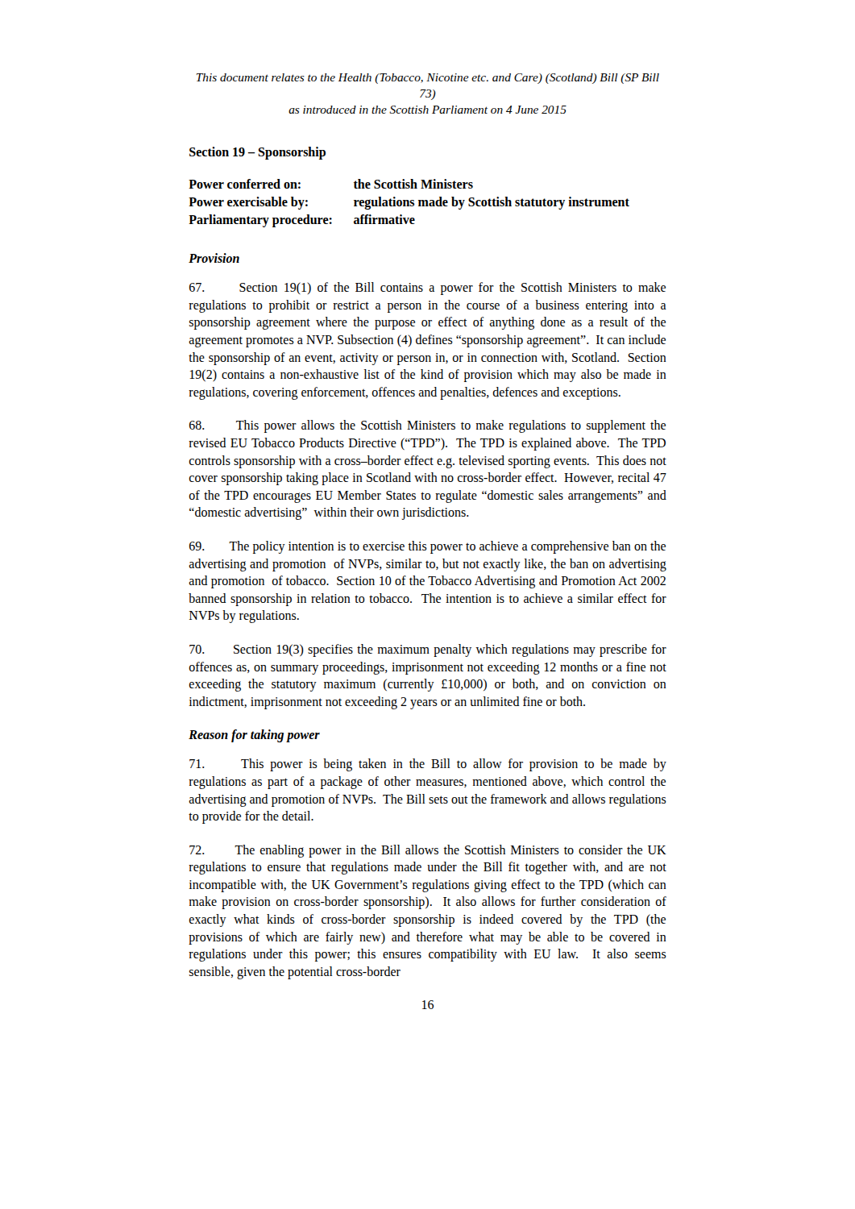This document relates to the Health (Tobacco, Nicotine etc. and Care) (Scotland) Bill (SP Bill 73)
as introduced in the Scottish Parliament on 4 June 2015
Section 19 – Sponsorship
| Power conferred on: | the Scottish Ministers |
| Power exercisable by: | regulations made by Scottish statutory instrument |
| Parliamentary procedure: | affirmative |
Provision
67. Section 19(1) of the Bill contains a power for the Scottish Ministers to make regulations to prohibit or restrict a person in the course of a business entering into a sponsorship agreement where the purpose or effect of anything done as a result of the agreement promotes a NVP. Subsection (4) defines “sponsorship agreement”. It can include the sponsorship of an event, activity or person in, or in connection with, Scotland. Section 19(2) contains a non-exhaustive list of the kind of provision which may also be made in regulations, covering enforcement, offences and penalties, defences and exceptions.
68. This power allows the Scottish Ministers to make regulations to supplement the revised EU Tobacco Products Directive (“TPD”). The TPD is explained above. The TPD controls sponsorship with a cross–border effect e.g. televised sporting events. This does not cover sponsorship taking place in Scotland with no cross-border effect. However, recital 47 of the TPD encourages EU Member States to regulate “domestic sales arrangements” and “domestic advertising” within their own jurisdictions.
69. The policy intention is to exercise this power to achieve a comprehensive ban on the advertising and promotion of NVPs, similar to, but not exactly like, the ban on advertising and promotion of tobacco. Section 10 of the Tobacco Advertising and Promotion Act 2002 banned sponsorship in relation to tobacco. The intention is to achieve a similar effect for NVPs by regulations.
70. Section 19(3) specifies the maximum penalty which regulations may prescribe for offences as, on summary proceedings, imprisonment not exceeding 12 months or a fine not exceeding the statutory maximum (currently £10,000) or both, and on conviction on indictment, imprisonment not exceeding 2 years or an unlimited fine or both.
Reason for taking power
71. This power is being taken in the Bill to allow for provision to be made by regulations as part of a package of other measures, mentioned above, which control the advertising and promotion of NVPs. The Bill sets out the framework and allows regulations to provide for the detail.
72. The enabling power in the Bill allows the Scottish Ministers to consider the UK regulations to ensure that regulations made under the Bill fit together with, and are not incompatible with, the UK Government’s regulations giving effect to the TPD (which can make provision on cross-border sponsorship). It also allows for further consideration of exactly what kinds of cross-border sponsorship is indeed covered by the TPD (the provisions of which are fairly new) and therefore what may be able to be covered in regulations under this power; this ensures compatibility with EU law. It also seems sensible, given the potential cross-border
16